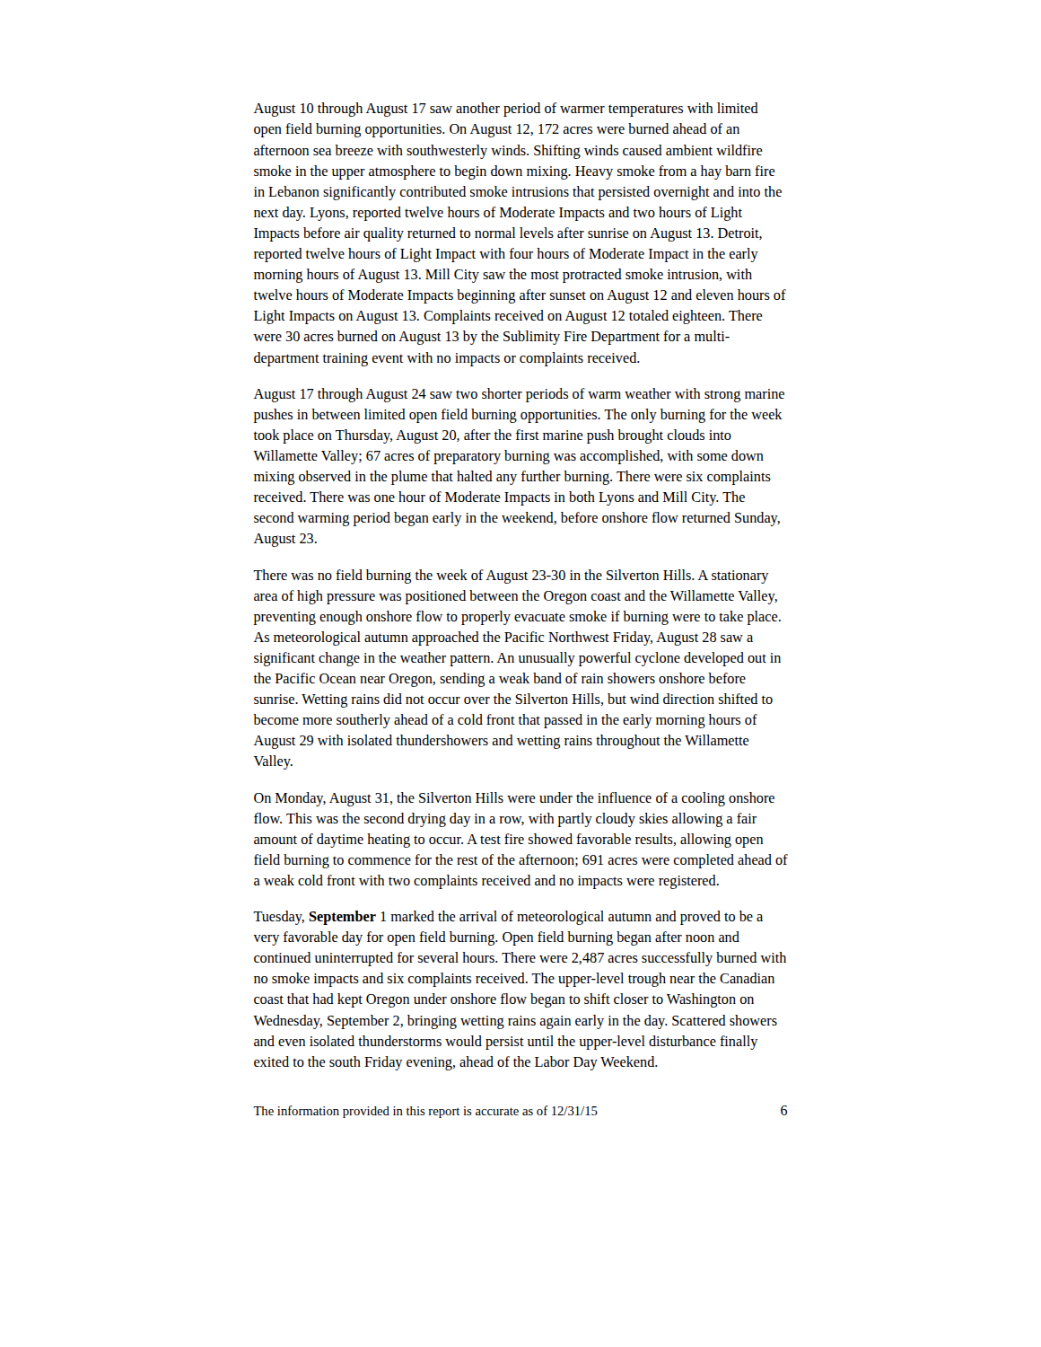August 10 through August 17 saw another period of warmer temperatures with limited open field burning opportunities. On August 12, 172 acres were burned ahead of an afternoon sea breeze with southwesterly winds. Shifting winds caused ambient wildfire smoke in the upper atmosphere to begin down mixing. Heavy smoke from a hay barn fire in Lebanon significantly contributed smoke intrusions that persisted overnight and into the next day. Lyons, reported twelve hours of Moderate Impacts and two hours of Light Impacts before air quality returned to normal levels after sunrise on August 13. Detroit, reported twelve hours of Light Impact with four hours of Moderate Impact in the early morning hours of August 13. Mill City saw the most protracted smoke intrusion, with twelve hours of Moderate Impacts beginning after sunset on August 12 and eleven hours of Light Impacts on August 13. Complaints received on August 12 totaled eighteen. There were 30 acres burned on August 13 by the Sublimity Fire Department for a multi-department training event with no impacts or complaints received.
August 17 through August 24 saw two shorter periods of warm weather with strong marine pushes in between limited open field burning opportunities. The only burning for the week took place on Thursday, August 20, after the first marine push brought clouds into Willamette Valley; 67 acres of preparatory burning was accomplished, with some down mixing observed in the plume that halted any further burning. There were six complaints received. There was one hour of Moderate Impacts in both Lyons and Mill City. The second warming period began early in the weekend, before onshore flow returned Sunday, August 23.
There was no field burning the week of August 23-30 in the Silverton Hills. A stationary area of high pressure was positioned between the Oregon coast and the Willamette Valley, preventing enough onshore flow to properly evacuate smoke if burning were to take place. As meteorological autumn approached the Pacific Northwest Friday, August 28 saw a significant change in the weather pattern. An unusually powerful cyclone developed out in the Pacific Ocean near Oregon, sending a weak band of rain showers onshore before sunrise. Wetting rains did not occur over the Silverton Hills, but wind direction shifted to become more southerly ahead of a cold front that passed in the early morning hours of August 29 with isolated thundershowers and wetting rains throughout the Willamette Valley.
On Monday, August 31, the Silverton Hills were under the influence of a cooling onshore flow. This was the second drying day in a row, with partly cloudy skies allowing a fair amount of daytime heating to occur. A test fire showed favorable results, allowing open field burning to commence for the rest of the afternoon; 691 acres were completed ahead of a weak cold front with two complaints received and no impacts were registered.
Tuesday, September 1 marked the arrival of meteorological autumn and proved to be a very favorable day for open field burning. Open field burning began after noon and continued uninterrupted for several hours. There were 2,487 acres successfully burned with no smoke impacts and six complaints received. The upper-level trough near the Canadian coast that had kept Oregon under onshore flow began to shift closer to Washington on Wednesday, September 2, bringing wetting rains again early in the day. Scattered showers and even isolated thunderstorms would persist until the upper-level disturbance finally exited to the south Friday evening, ahead of the Labor Day Weekend.
The information provided in this report is accurate as of 12/31/15 6